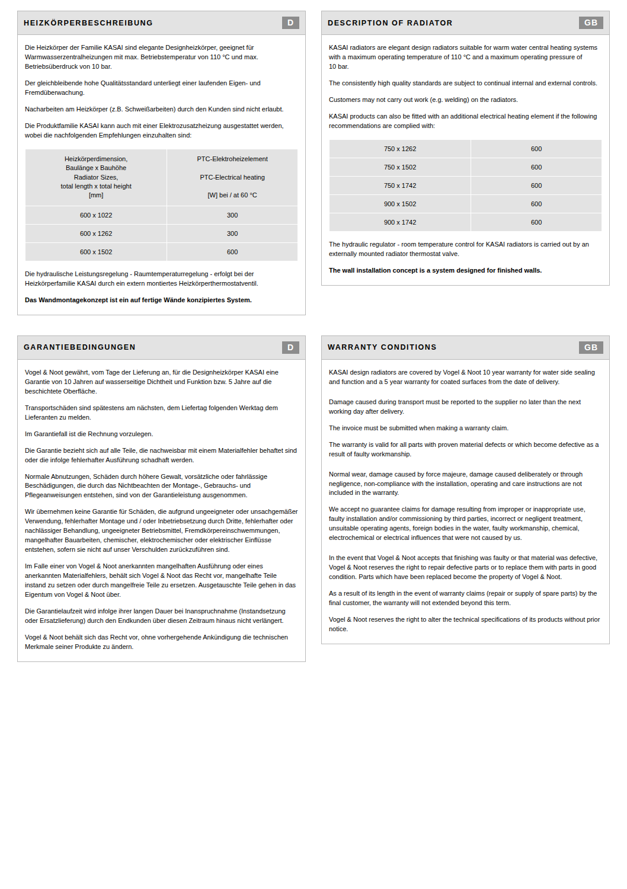Heizkörperbeschreibung
D
Die Heizkörper der Familie KASAI sind elegante Designheizkörper, geeignet für Warmwasserzentralheizungen mit max. Betriebstemperatur von 110 °C und max. Betriebsüberdruck von 10 bar.
Der gleichbleibende hohe Qualitätsstandard unterliegt einer laufenden Eigen- und Fremdüberwachung.
Nacharbeiten am Heizkörper (z.B. Schweißarbeiten) durch den Kunden sind nicht erlaubt.
Die Produktfamilie KASAI kann auch mit einer Elektrozusatzheizung ausgestattet werden, wobei die nachfolgenden Empfehlungen einzuhalten sind:
| Heizkörperdimension, Baulänge x Bauhöhe Radiator Sizes, total length x total height [mm] | PTC-Elektroheizelement PTC-Electrical heating [W] bei / at 60 °C |
| --- | --- |
| 600 x 1022 | 300 |
| 600 x 1262 | 300 |
| 600 x 1502 | 600 |
Die hydraulische Leistungsregelung - Raumtemperaturregelung - erfolgt bei der Heizkörperfamilie KASAI durch ein extern montiertes Heizkörperthermostatventil.
Das Wandmontagekonzept ist ein auf fertige Wände konzipiertes System.
Description of Radiator
GB
KASAI radiators are elegant design radiators suitable for warm water central heating systems with a maximum operating temperature of 110 °C and a maximum operating pressure of 10 bar.
The consistently high quality standards are subject to continual internal and external controls.
Customers may not carry out work (e.g. welding) on the radiators.
KASAI products can also be fitted with an additional electrical heating element if the following recommendations are complied with:
| 750 x 1262 | 600 |
| 750 x 1502 | 600 |
| 750 x 1742 | 600 |
| 900 x 1502 | 600 |
| 900 x 1742 | 600 |
The hydraulic regulator - room temperature control for KASAI radiators is carried out by an externally mounted radiator thermostat valve.
The wall installation concept is a system designed for finished walls.
Garantiebedingungen
D
Vogel & Noot gewährt, vom Tage der Lieferung an, für die Designheizkörper KASAI eine Garantie von 10 Jahren auf wasserseitige Dichtheit und Funktion bzw. 5 Jahre auf die beschichtete Oberfläche.
Transportschäden sind spätestens am nächsten, dem Liefertag folgenden Werktag dem Lieferanten zu melden.
Im Garantiefall ist die Rechnung vorzulegen.
Die Garantie bezieht sich auf alle Teile, die nachweisbar mit einem Materialfehler behaftet sind oder die infolge fehlerhafter Ausführung schadhaft werden.
Normale Abnutzungen, Schäden durch höhere Gewalt, vorsätzliche oder fahrlässige Beschädigungen, die durch das Nichtbeachten der Montage-, Gebrauchs- und Pflegeanweisungen entstehen, sind von der Garantieleistung ausgenommen.
Wir übernehmen keine Garantie für Schäden, die aufgrund ungeeigneter oder unsachgemäßer Verwendung, fehlerhafter Montage und / oder Inbetriebsetzung durch Dritte, fehlerhafter oder nachlässiger Behandlung, ungeeigneter Betriebsmittel, Fremdkörpereinschwemmungen, mangelhafter Bauarbeiten, chemischer, elektrochemischer oder elektrischer Einflüsse entstehen, sofern sie nicht auf unser Verschulden zurückzuführen sind.
Im Falle einer von Vogel & Noot anerkannten mangelhaften Ausführung oder eines anerkannten Materialfehlers, behält sich Vogel & Noot das Recht vor, mangelhafte Teile instand zu setzen oder durch mangelfreie Teile zu ersetzen. Ausgetauschte Teile gehen in das Eigentum von Vogel & Noot über.
Die Garantielaufzeit wird infolge ihrer langen Dauer bei Inanspruchnahme (Instandsetzung oder Ersatzlieferung) durch den Endkunden über diesen Zeitraum hinaus nicht verlängert.
Vogel & Noot behält sich das Recht vor, ohne vorhergehende Ankündigung die technischen Merkmale seiner Produkte zu ändern.
Warranty Conditions
GB
KASAI design radiators are covered by Vogel & Noot 10 year warranty for water side sealing and function and a 5 year warranty for coated surfaces from the date of delivery.
Damage caused during transport must be reported to the supplier no later than the next working day after delivery.
The invoice must be submitted when making a warranty claim.
The warranty is valid for all parts with proven material defects or which become defective as a result of faulty workmanship.
Normal wear, damage caused by force majeure, damage caused deliberately or through negligence, non-compliance with the installation, operating and care instructions are not included in the warranty.
We accept no guarantee claims for damage resulting from improper or inappropriate use, faulty installation and/or commissioning by third parties, incorrect or negligent treatment, unsuitable operating agents, foreign bodies in the water, faulty workmanship, chemical, electrochemical or electrical influences that were not caused by us.
In the event that Vogel & Noot accepts that finishing was faulty or that material was defective, Vogel & Noot reserves the right to repair defective parts or to replace them with parts in good condition. Parts which have been replaced become the property of Vogel & Noot.
As a result of its length in the event of warranty claims (repair or supply of spare parts) by the final customer, the warranty will not extended beyond this term.
Vogel & Noot reserves the right to alter the technical specifications of its products without prior notice.